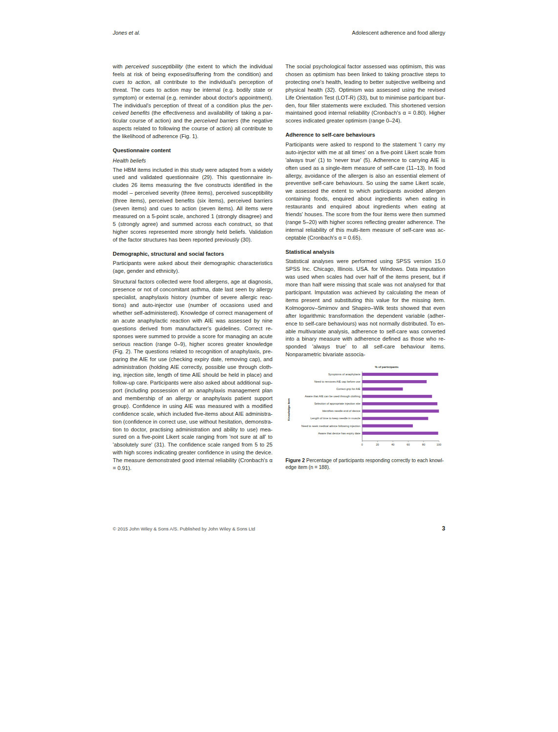Jones et al.
Adolescent adherence and food allergy
with perceived susceptibility (the extent to which the individual feels at risk of being exposed/suffering from the condition) and cues to action, all contribute to the individual's perception of threat. The cues to action may be internal (e.g. bodily state or symptom) or external (e.g. reminder about doctor's appointment). The individual's perception of threat of a condition plus the perceived benefits (the effectiveness and availability of taking a particular course of action) and the perceived barriers (the negative aspects related to following the course of action) all contribute to the likelihood of adherence (Fig. 1).
Questionnaire content
Health beliefs
The HBM items included in this study were adapted from a widely used and validated questionnaire (29). This questionnaire includes 26 items measuring the five constructs identified in the model – perceived severity (three items), perceived susceptibility (three items), perceived benefits (six items), perceived barriers (seven items) and cues to action (seven items). All items were measured on a 5-point scale, anchored 1 (strongly disagree) and 5 (strongly agree) and summed across each construct, so that higher scores represented more strongly held beliefs. Validation of the factor structures has been reported previously (30).
Demographic, structural and social factors
Participants were asked about their demographic characteristics (age, gender and ethnicity).
Structural factors collected were food allergens, age at diagnosis, presence or not of concomitant asthma, date last seen by allergy specialist, anaphylaxis history (number of severe allergic reactions) and auto-injector use (number of occasions used and whether self-administered). Knowledge of correct management of an acute anaphylactic reaction with AIE was assessed by nine questions derived from manufacturer's guidelines. Correct responses were summed to provide a score for managing an acute serious reaction (range 0–9), higher scores greater knowledge (Fig. 2). The questions related to recognition of anaphylaxis, preparing the AIE for use (checking expiry date, removing cap), and administration (holding AIE correctly, possible use through clothing, injection site, length of time AIE should be held in place) and follow-up care. Participants were also asked about additional support (including possession of an anaphylaxis management plan and membership of an allergy or anaphylaxis patient support group). Confidence in using AIE was measured with a modified confidence scale, which included five-items about AIE administration (confidence in correct use, use without hesitation, demonstration to doctor, practising administration and ability to use) measured on a five-point Likert scale ranging from 'not sure at all' to 'absolutely sure' (31). The confidence scale ranged from 5 to 25 with high scores indicating greater confidence in using the device. The measure demonstrated good internal reliability (Cronbach's α = 0.91).
The social psychological factor assessed was optimism, this was chosen as optimism has been linked to taking proactive steps to protecting one's health, leading to better subjective wellbeing and physical health (32). Optimism was assessed using the revised Life Orientation Test (LOT-R) (33), but to minimise participant burden, four filler statements were excluded. This shortened version maintained good internal reliability (Cronbach's α = 0.80). Higher scores indicated greater optimism (range 0–24).
Adherence to self-care behaviours
Participants were asked to respond to the statement 'I carry my auto-injector with me at all times' on a five-point Likert scale from 'always true' (1) to 'never true' (5). Adherence to carrying AIE is often used as a single-item measure of self-care (11–13). In food allergy, avoidance of the allergen is also an essential element of preventive self-care behaviours. So using the same Likert scale, we assessed the extent to which participants avoided allergen containing foods, enquired about ingredients when eating in restaurants and enquired about ingredients when eating at friends' houses. The score from the four items were then summed (range 5–20) with higher scores reflecting greater adherence. The internal reliability of this multi-item measure of self-care was acceptable (Cronbach's α = 0.65).
Statistical analysis
Statistical analyses were performed using SPSS version 15.0 SPSS Inc. Chicago, Illinois. USA. for Windows. Data imputation was used when scales had over half of the items present, but if more than half were missing that scale was not analysed for that participant. Imputation was achieved by calculating the mean of items present and substituting this value for the missing item. Kolmogorov–Smirnov and Shapiro–Wilk tests showed that even after logarithmic transformation the dependent variable (adherence to self-care behaviours) was not normally distributed. To enable multivariate analysis, adherence to self-care was converted into a binary measure with adherence defined as those who responded 'always true' to all self-care behaviour items. Nonparametric bivariate associa-
% of participants 0 20 40 60 80 100 Knowledge item Symptoms of anaphylaxis Need to removes AIE cap before use Correct grip for AIE Aware that AIE can be used through clothing Selection of appropriate injection site Identifies needle end of device Length of time to keep needle in muscle Need to seek medical advice following injection Aware that device has expiry date
Figure 2 Percentage of participants responding correctly to each knowledge item (n = 188).
© 2015 John Wiley & Sons A/S. Published by John Wiley & Sons Ltd
3